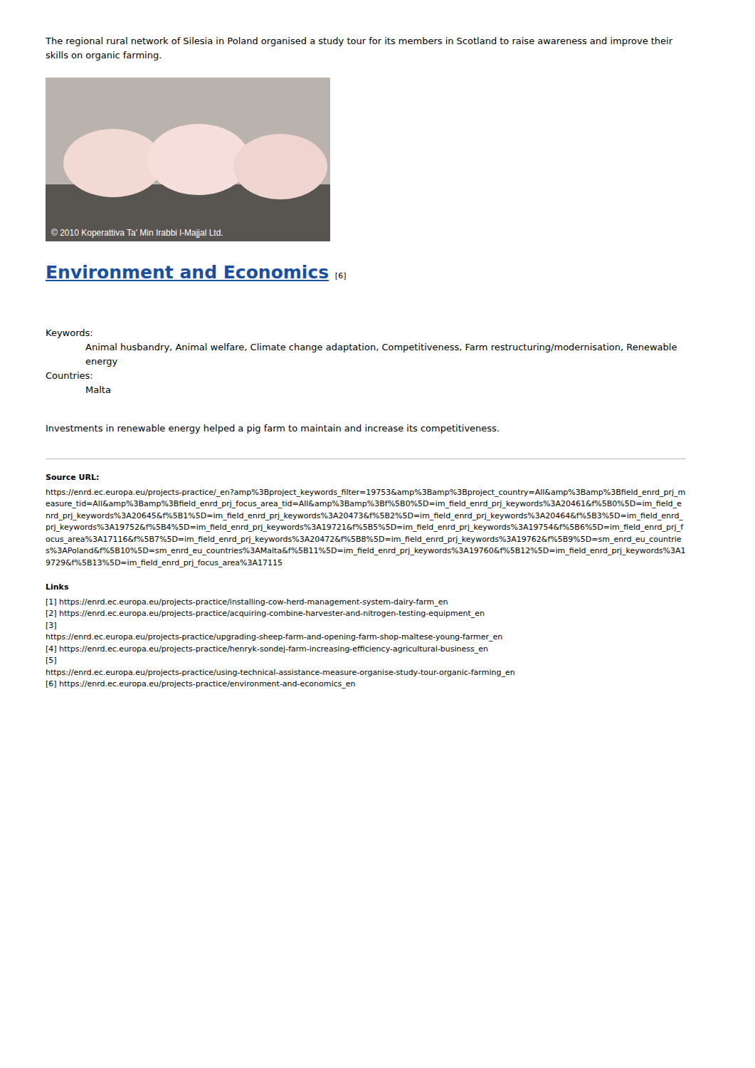The regional rural network of Silesia in Poland organised a study tour for its members in Scotland to raise awareness and improve their skills on organic farming.
Environment and Economics [6]
Keywords:
Animal husbandry, Animal welfare, Climate change adaptation, Competitiveness, Farm restructuring/modernisation, Renewable energy
Countries:
Malta
Investments in renewable energy helped a pig farm to maintain and increase its competitiveness.
Source URL:
https://enrd.ec.europa.eu/projects-practice/_en?amp%3Bproject_keywords_filter=19753&amp%3Bamp%3Bproject_country=All&amp%3Bamp%3Bfield_enrd_prj_measure_tid=All&amp%3Bamp%3Bfield_enrd_prj_focus_area_tid=All&amp%3Bamp%3Bf%5B0%5D=im_field_enrd_prj_keywords%3A20461&f%5B0%5D=im_field_enrd_prj_keywords%3A20645&f%5B1%5D=im_field_enrd_prj_keywords%3A20473&f%5B2%5D=im_field_enrd_prj_keywords%3A20464&f%5B3%5D=im_field_enrd_prj_keywords%3A19752&f%5B4%5D=im_field_enrd_prj_keywords%3A19721&f%5B5%5D=im_field_enrd_prj_keywords%3A19754&f%5B6%5D=im_field_enrd_prj_focus_area%3A17116&f%5B7%5D=im_field_enrd_prj_keywords%3A20472&f%5B8%5D=im_field_enrd_prj_keywords%3A19762&f%5B9%5D=sm_enrd_eu_countries%3APoland&f%5B10%5D=sm_enrd_eu_countries%3AMalta&f%5B11%5D=im_field_enrd_prj_keywords%3A19760&f%5B12%5D=im_field_enrd_prj_keywords%3A19729&f%5B13%5D=im_field_enrd_prj_focus_area%3A17115
Links
[1] https://enrd.ec.europa.eu/projects-practice/installing-cow-herd-management-system-dairy-farm_en
[2] https://enrd.ec.europa.eu/projects-practice/acquiring-combine-harvester-and-nitrogen-testing-equipment_en
[3]
https://enrd.ec.europa.eu/projects-practice/upgrading-sheep-farm-and-opening-farm-shop-maltese-young-farmer_en
[4] https://enrd.ec.europa.eu/projects-practice/henryk-sondej-farm-increasing-efficiency-agricultural-business_en
[5]
https://enrd.ec.europa.eu/projects-practice/using-technical-assistance-measure-organise-study-tour-organic-farming_en
[6] https://enrd.ec.europa.eu/projects-practice/environment-and-economics_en